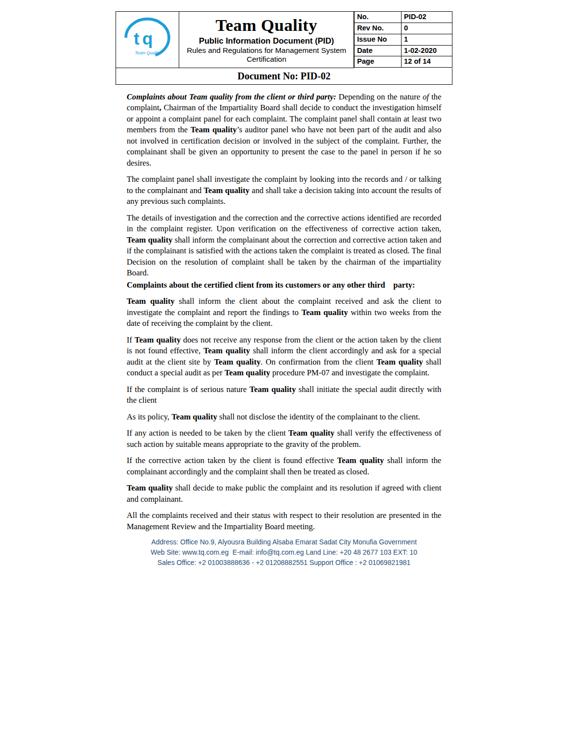| t q Team Quality | Team Quality Public Information Document (PID) Rules and Regulations for Management System Certification | / No. / PID-02 / / Rev No. / 0 / / Issue No / 1 / / Date / 1-02-2020 / / Page / 12 of 14 / |
Document No: PID-02
Complaints about Team quality from the client or third party: Depending on the nature of the complaint, Chairman of the Impartiality Board shall decide to conduct the investigation himself or appoint a complaint panel for each complaint. The complaint panel shall contain at least two members from the Team quality’s auditor panel who have not been part of the audit and also not involved in certification decision or involved in the subject of the complaint. Further, the complainant shall be given an opportunity to present the case to the panel in person if he so desires.
The complaint panel shall investigate the complaint by looking into the records and / or talking to the complainant and Team quality and shall take a decision taking into account the results of any previous such complaints.
The details of investigation and the correction and the corrective actions identified are recorded in the complaint register. Upon verification on the effectiveness of corrective action taken, Team quality shall inform the complainant about the correction and corrective action taken and if the complainant is satisfied with the actions taken the complaint is treated as closed. The final Decision on the resolution of complaint shall be taken by the chairman of the impartiality Board.
Complaints about the certified client from its customers or any other third party:
Team quality shall inform the client about the complaint received and ask the client to investigate the complaint and report the findings to Team quality within two weeks from the date of receiving the complaint by the client.
If Team quality does not receive any response from the client or the action taken by the client is not found effective, Team quality shall inform the client accordingly and ask for a special audit at the client site by Team quality. On confirmation from the client Team quality shall conduct a special audit as per Team quality procedure PM-07 and investigate the complaint.
If the complaint is of serious nature Team quality shall initiate the special audit directly with the client
As its policy, Team quality shall not disclose the identity of the complainant to the client.
If any action is needed to be taken by the client Team quality shall verify the effectiveness of such action by suitable means appropriate to the gravity of the problem.
If the corrective action taken by the client is found effective Team quality shall inform the complainant accordingly and the complaint shall then be treated as closed.
Team quality shall decide to make public the complaint and its resolution if agreed with client and complainant.
All the complaints received and their status with respect to their resolution are presented in the Management Review and the Impartiality Board meeting.
Address: Office No.9, Alyousra Building Alsaba Emarat Sadat City Monufia Government
Web Site: www.tq.com.eg E-mail: info@tq.com.eg Land Line: +20 48 2677 103 EXT: 10
Sales Office: +2 01003888636 - +2 01208882551 Support Office : +2 01069821981